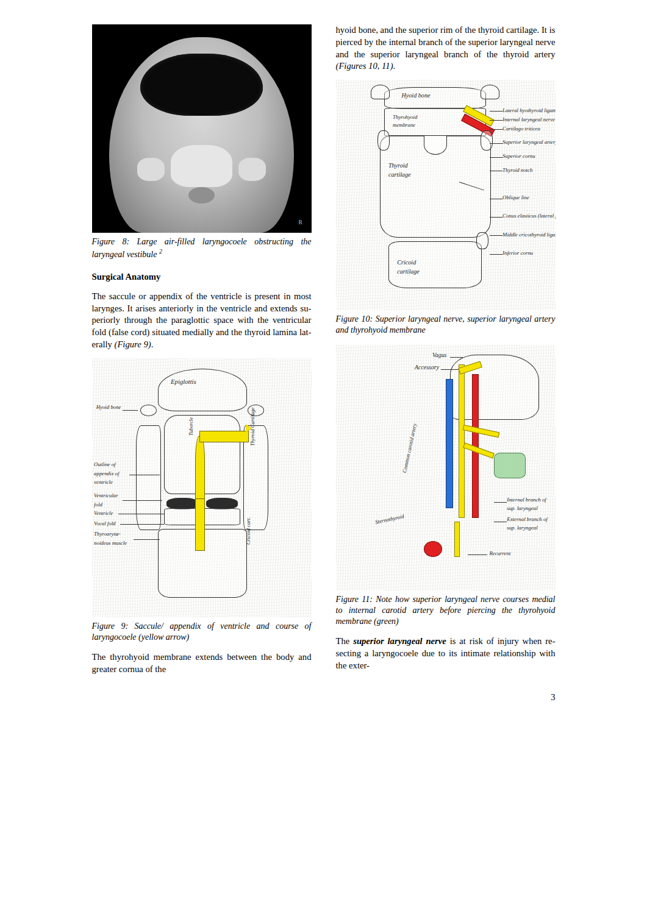R
Figure 8: Large air-filled laryngocoele obstructing the laryngeal vestibule 2
Surgical Anatomy
The saccule or appendix of the ventricle is present in most larynges. It arises anteriorly in the ventricle and extends superiorly through the paraglottic space with the ventricular fold (false cord) situated medially and the thyroid lamina laterally (Figure 9).
Epiglottis
Hyoid bone
Tubercle
Thyroid Cartilage
Cricoid cart.
Outline of
appendix of
ventricle
Ventricular
fold
Ventricle
Vocal fold
Thyroarytœ-
noideus muscle
Figure 9: Saccule/ appendix of ventricle and course of laryngocoele (yellow arrow)
The thyrohyoid membrane extends between the body and greater cornua of the
hyoid bone, and the superior rim of the thyroid cartilage. It is pierced by the internal branch of the superior laryngeal nerve and the superior laryngeal branch of the thyroid artery (Figures 10, 11).
Hyoid bone
Thyrohyoid
membrane
Thyroid
cartilage
Cricoid
cartilage
Lateral hyothyroid ligament
Internal laryngeal nerve
Cartilago triticea
Superior laryngeal artery
Superior cornu
Thyroid notch
Oblique line
Conus elasticus (lateral parts)
Middle cricothyroid ligament
Inferior cornu
Figure 10: Superior laryngeal nerve, superior laryngeal artery and thyrohyoid membrane
Vagus
Accessory
Internal branch of
sup. laryngeal
External branch of
sup. laryngeal
Recurrent
Sternothyroid
Common carotid artery
Figure 11: Note how superior laryngeal nerve courses medial to internal carotid artery before piercing the thyrohyoid membrane (green)
The superior laryngeal nerve is at risk of injury when resecting a laryngocoele due to its intimate relationship with the exter-
3